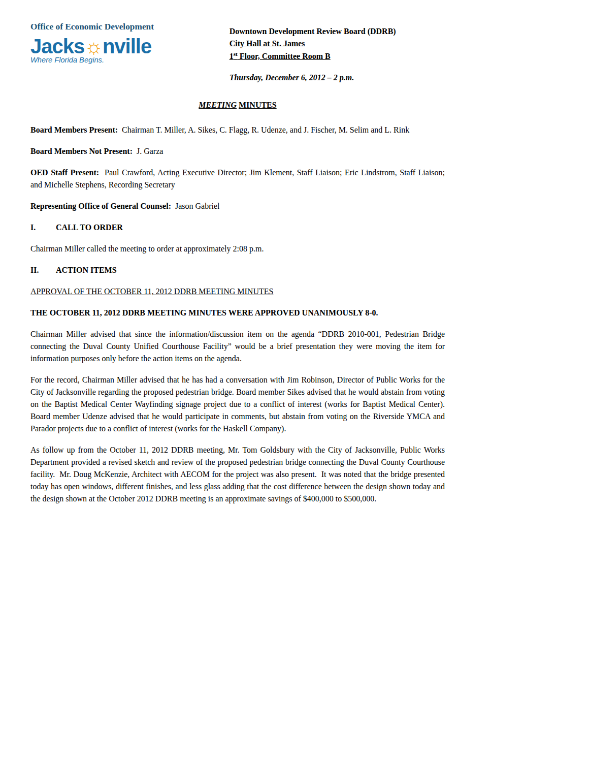Office of Economic Development
Jacks☼nville
Where Florida Begins.
Downtown Development Review Board (DDRB)
City Hall at St. James
1st Floor, Committee Room B
Thursday, December 6, 2012 – 2 p.m.
MEETING MINUTES
Board Members Present: Chairman T. Miller, A. Sikes, C. Flagg, R. Udenze, and J. Fischer, M. Selim and L. Rink
Board Members Not Present: J. Garza
OED Staff Present: Paul Crawford, Acting Executive Director; Jim Klement, Staff Liaison; Eric Lindstrom, Staff Liaison; and Michelle Stephens, Recording Secretary
Representing Office of General Counsel: Jason Gabriel
I. CALL TO ORDER
Chairman Miller called the meeting to order at approximately 2:08 p.m.
II. ACTION ITEMS
APPROVAL OF THE OCTOBER 11, 2012 DDRB MEETING MINUTES
THE OCTOBER 11, 2012 DDRB MEETING MINUTES WERE APPROVED UNANIMOUSLY 8-0.
Chairman Miller advised that since the information/discussion item on the agenda “DDRB 2010-001, Pedestrian Bridge connecting the Duval County Unified Courthouse Facility” would be a brief presentation they were moving the item for information purposes only before the action items on the agenda.
For the record, Chairman Miller advised that he has had a conversation with Jim Robinson, Director of Public Works for the City of Jacksonville regarding the proposed pedestrian bridge. Board member Sikes advised that he would abstain from voting on the Baptist Medical Center Wayfinding signage project due to a conflict of interest (works for Baptist Medical Center). Board member Udenze advised that he would participate in comments, but abstain from voting on the Riverside YMCA and Parador projects due to a conflict of interest (works for the Haskell Company).
As follow up from the October 11, 2012 DDRB meeting, Mr. Tom Goldsbury with the City of Jacksonville, Public Works Department provided a revised sketch and review of the proposed pedestrian bridge connecting the Duval County Courthouse facility. Mr. Doug McKenzie, Architect with AECOM for the project was also present. It was noted that the bridge presented today has open windows, different finishes, and less glass adding that the cost difference between the design shown today and the design shown at the October 2012 DDRB meeting is an approximate savings of $400,000 to $500,000.